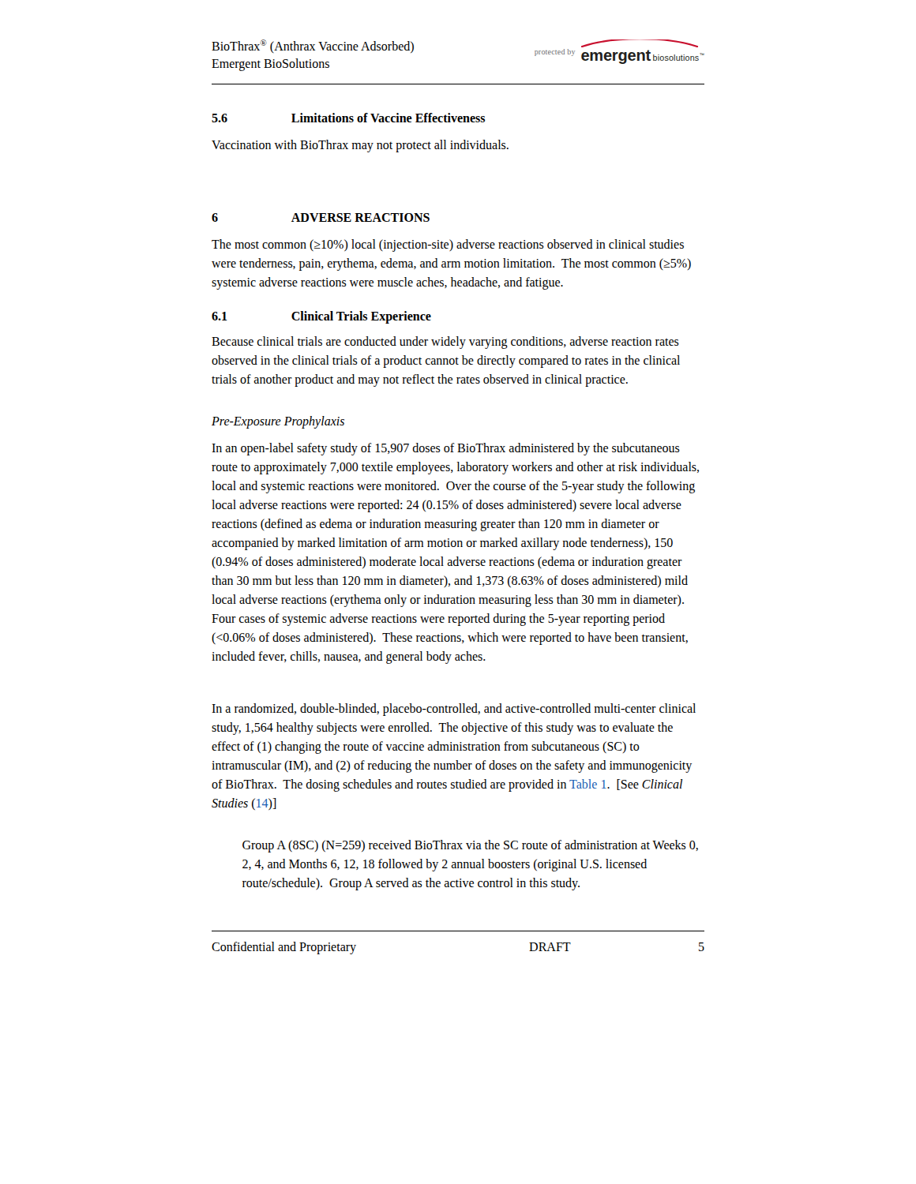BioThrax® (Anthrax Vaccine Adsorbed)
Emergent BioSolutions
protected by emergent biosolutions™
5.6 Limitations of Vaccine Effectiveness
Vaccination with BioThrax may not protect all individuals.
6 ADVERSE REACTIONS
The most common (≥10%) local (injection-site) adverse reactions observed in clinical studies were tenderness, pain, erythema, edema, and arm motion limitation. The most common (≥5%) systemic adverse reactions were muscle aches, headache, and fatigue.
6.1 Clinical Trials Experience
Because clinical trials are conducted under widely varying conditions, adverse reaction rates observed in the clinical trials of a product cannot be directly compared to rates in the clinical trials of another product and may not reflect the rates observed in clinical practice.
Pre-Exposure Prophylaxis
In an open-label safety study of 15,907 doses of BioThrax administered by the subcutaneous route to approximately 7,000 textile employees, laboratory workers and other at risk individuals, local and systemic reactions were monitored. Over the course of the 5-year study the following local adverse reactions were reported: 24 (0.15% of doses administered) severe local adverse reactions (defined as edema or induration measuring greater than 120 mm in diameter or accompanied by marked limitation of arm motion or marked axillary node tenderness), 150 (0.94% of doses administered) moderate local adverse reactions (edema or induration greater than 30 mm but less than 120 mm in diameter), and 1,373 (8.63% of doses administered) mild local adverse reactions (erythema only or induration measuring less than 30 mm in diameter). Four cases of systemic adverse reactions were reported during the 5-year reporting period (<0.06% of doses administered). These reactions, which were reported to have been transient, included fever, chills, nausea, and general body aches.
In a randomized, double-blinded, placebo-controlled, and active-controlled multi-center clinical study, 1,564 healthy subjects were enrolled. The objective of this study was to evaluate the effect of (1) changing the route of vaccine administration from subcutaneous (SC) to intramuscular (IM), and (2) of reducing the number of doses on the safety and immunogenicity of BioThrax. The dosing schedules and routes studied are provided in Table 1. [See Clinical Studies (14)]
Group A (8SC) (N=259) received BioThrax via the SC route of administration at Weeks 0, 2, 4, and Months 6, 12, 18 followed by 2 annual boosters (original U.S. licensed route/schedule). Group A served as the active control in this study.
Confidential and Proprietary
DRAFT
5